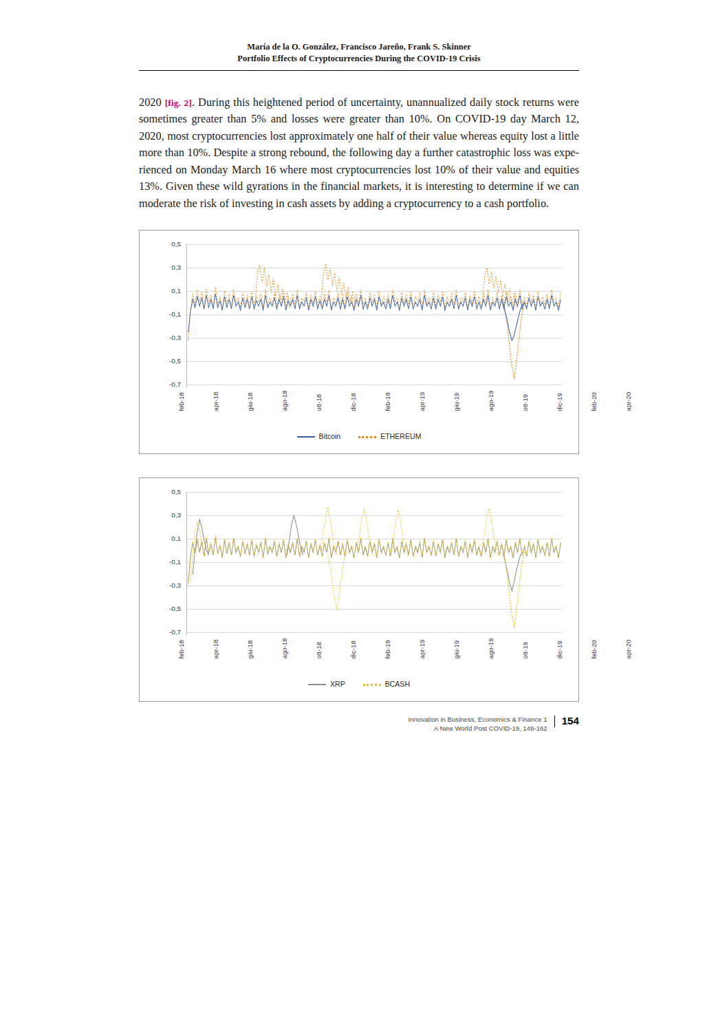María de la O. González, Francisco Jareño, Frank S. Skinner Portfolio Effects of Cryptocurrencies During the COVID-19 Crisis
2020 [fig. 2]. During this heightened period of uncertainty, unannualized daily stock returns were sometimes greater than 5% and losses were greater than 10%. On COVID-19 day March 12, 2020, most cryptocurrencies lost approximately one half of their value whereas equity lost a little more than 10%. Despite a strong rebound, the following day a further catastrophic loss was experienced on Monday March 16 where most cryptocurrencies lost 10% of their value and equities 13%. Given these wild gyrations in the financial markets, it is interesting to determine if we can moderate the risk of investing in cash assets by adding a cryptocurrency to a cash portfolio.
0,5
0,3
0,1
-0,1
-0,3
-0,5
-0,7
feb-18 apr-18 giu-18 ago-18 ott-18 dic-18 feb-19 apr-19 giu-19 ago-19 ott-19 dic-19 feb-20 apr-20
Bitcoin ETHEREUM
0,5
0,3
0,1
-0,1
-0,3
-0,5
-0,7
feb-18 apr-18 giu-18 ago-18 ott-18 dic-18 feb-19 apr-19 giu-19 ago-19 ott-19 dic-19 feb-20 apr-20
XRP BCASH
Innovation in Business, Economics & Finance 1
A New World Post COVID-19, 149-162
154